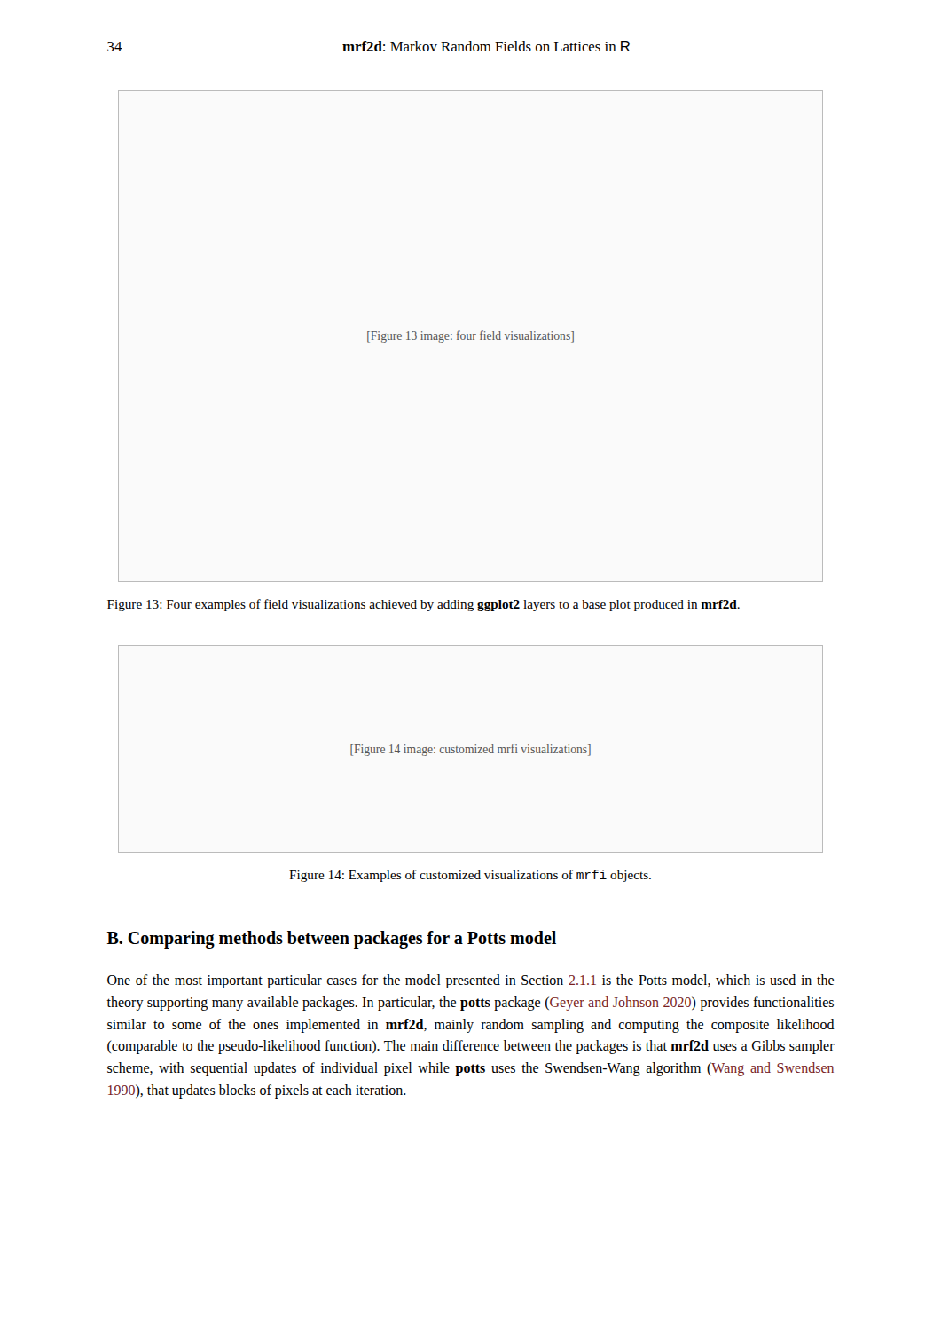34 mrf2d: Markov Random Fields on Lattices in R
[Figure 13 image: four field visualizations]
Figure 13: Four examples of field visualizations achieved by adding ggplot2 layers to a base plot produced in mrf2d.
[Figure 14 image: customized mrfi visualizations]
Figure 14: Examples of customized visualizations of mrfi objects.
B. Comparing methods between packages for a Potts model
One of the most important particular cases for the model presented in Section 2.1.1 is the Potts model, which is used in the theory supporting many available packages. In particular, the potts package (Geyer and Johnson 2020) provides functionalities similar to some of the ones implemented in mrf2d, mainly random sampling and computing the composite likelihood (comparable to the pseudo-likelihood function). The main difference between the packages is that mrf2d uses a Gibbs sampler scheme, with sequential updates of individual pixel while potts uses the Swendsen-Wang algorithm (Wang and Swendsen 1990), that updates blocks of pixels at each iteration.